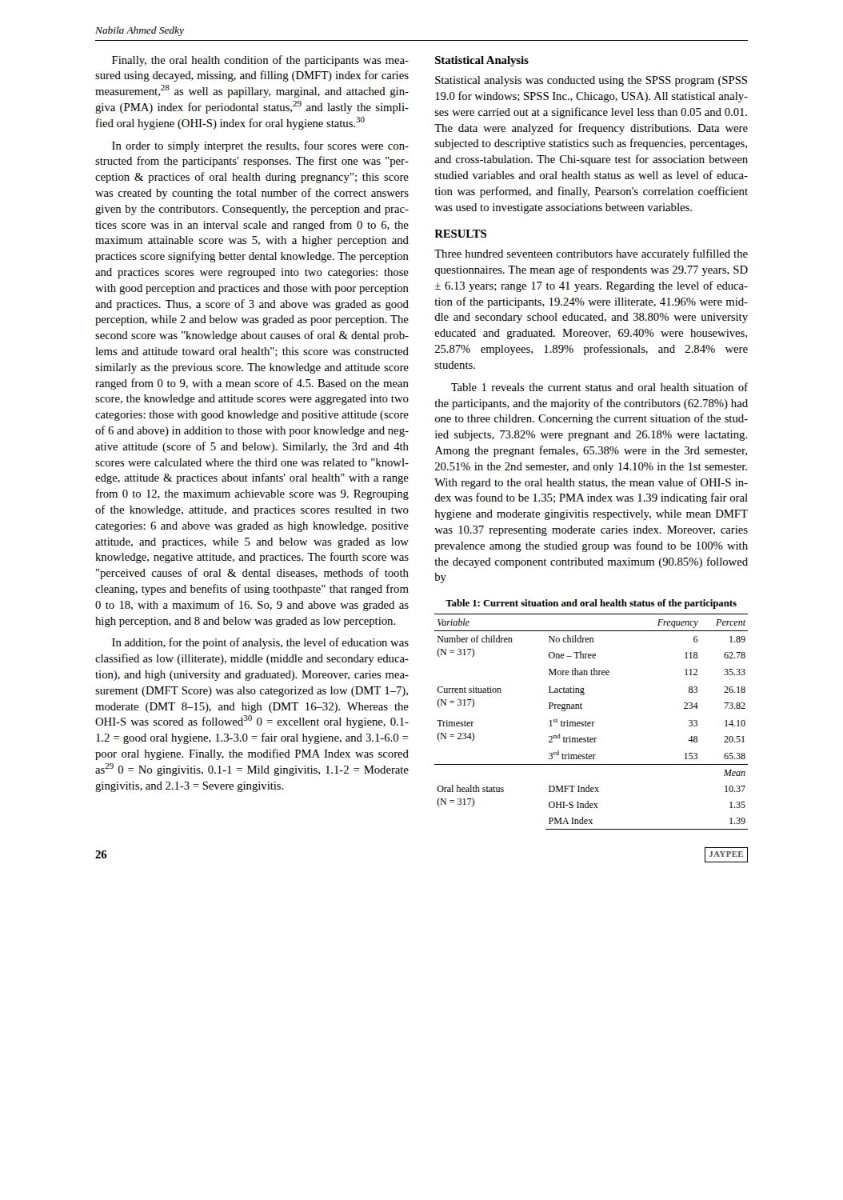Nabila Ahmed Sedky
Finally, the oral health condition of the participants was measured using decayed, missing, and filling (DMFT) index for caries measurement,28 as well as papillary, marginal, and attached gingiva (PMA) index for periodontal status,29 and lastly the simplified oral hygiene (OHI-S) index for oral hygiene status.30
In order to simply interpret the results, four scores were constructed from the participants' responses. The first one was "perception & practices of oral health during pregnancy"; this score was created by counting the total number of the correct answers given by the contributors. Consequently, the perception and practices score was in an interval scale and ranged from 0 to 6, the maximum attainable score was 5, with a higher perception and practices score signifying better dental knowledge. The perception and practices scores were regrouped into two categories: those with good perception and practices and those with poor perception and practices. Thus, a score of 3 and above was graded as good perception, while 2 and below was graded as poor perception. The second score was "knowledge about causes of oral & dental problems and attitude toward oral health"; this score was constructed similarly as the previous score. The knowledge and attitude score ranged from 0 to 9, with a mean score of 4.5. Based on the mean score, the knowledge and attitude scores were aggregated into two categories: those with good knowledge and positive attitude (score of 6 and above) in addition to those with poor knowledge and negative attitude (score of 5 and below). Similarly, the 3rd and 4th scores were calculated where the third one was related to "knowledge, attitude & practices about infants' oral health" with a range from 0 to 12, the maximum achievable score was 9. Regrouping of the knowledge, attitude, and practices scores resulted in two categories: 6 and above was graded as high knowledge, positive attitude, and practices, while 5 and below was graded as low knowledge, negative attitude, and practices. The fourth score was "perceived causes of oral & dental diseases, methods of tooth cleaning, types and benefits of using toothpaste" that ranged from 0 to 18, with a maximum of 16. So, 9 and above was graded as high perception, and 8 and below was graded as low perception.
In addition, for the point of analysis, the level of education was classified as low (illiterate), middle (middle and secondary education), and high (university and graduated). Moreover, caries measurement (DMFT Score) was also categorized as low (DMT 1–7), moderate (DMT 8–15), and high (DMT 16–32). Whereas the OHI-S was scored as followed30 0 = excellent oral hygiene, 0.1-1.2 = good oral hygiene, 1.3-3.0 = fair oral hygiene, and 3.1-6.0 = poor oral hygiene. Finally, the modified PMA Index was scored as29 0 = No gingivitis, 0.1-1 = Mild gingivitis, 1.1-2 = Moderate gingivitis, and 2.1-3 = Severe gingivitis.
Statistical Analysis
Statistical analysis was conducted using the SPSS program (SPSS 19.0 for windows; SPSS Inc., Chicago, USA). All statistical analyses were carried out at a significance level less than 0.05 and 0.01. The data were analyzed for frequency distributions. Data were subjected to descriptive statistics such as frequencies, percentages, and cross-tabulation. The Chi-square test for association between studied variables and oral health status as well as level of education was performed, and finally, Pearson's correlation coefficient was used to investigate associations between variables.
RESULTS
Three hundred seventeen contributors have accurately fulfilled the questionnaires. The mean age of respondents was 29.77 years, SD ± 6.13 years; range 17 to 41 years. Regarding the level of education of the participants, 19.24% were illiterate, 41.96% were middle and secondary school educated, and 38.80% were university educated and graduated. Moreover, 69.40% were housewives, 25.87% employees, 1.89% professionals, and 2.84% were students.
Table 1 reveals the current status and oral health situation of the participants, and the majority of the contributors (62.78%) had one to three children. Concerning the current situation of the studied subjects, 73.82% were pregnant and 26.18% were lactating. Among the pregnant females, 65.38% were in the 3rd semester, 20.51% in the 2nd semester, and only 14.10% in the 1st semester. With regard to the oral health status, the mean value of OHI-S index was found to be 1.35; PMA index was 1.39 indicating fair oral hygiene and moderate gingivitis respectively, while mean DMFT was 10.37 representing moderate caries index. Moreover, caries prevalence among the studied group was found to be 100% with the decayed component contributed maximum (90.85%) followed by
Table 1: Current situation and oral health status of the participants
| Variable | | Frequency | Percent |
| --- | --- | --- | --- |
| Number of children (N = 317) | No children | 6 | 1.89 |
| One – Three | 118 | 62.78 |
| More than three | 112 | 35.33 |
| Current situation (N = 317) | Lactating | 83 | 26.18 |
| Pregnant | 234 | 73.82 |
| Trimester (N = 234) | 1 st trimester | 33 | 14.10 |
| 2 nd trimester | 48 | 20.51 |
| 3 rd trimester | 153 | 65.38 |
| | | Mean |
| Oral health status (N = 317) | DMFT Index | 10.37 |
| OHI-S Index | 1.35 |
| PMA Index | 1.39 |
26 JAYPEE